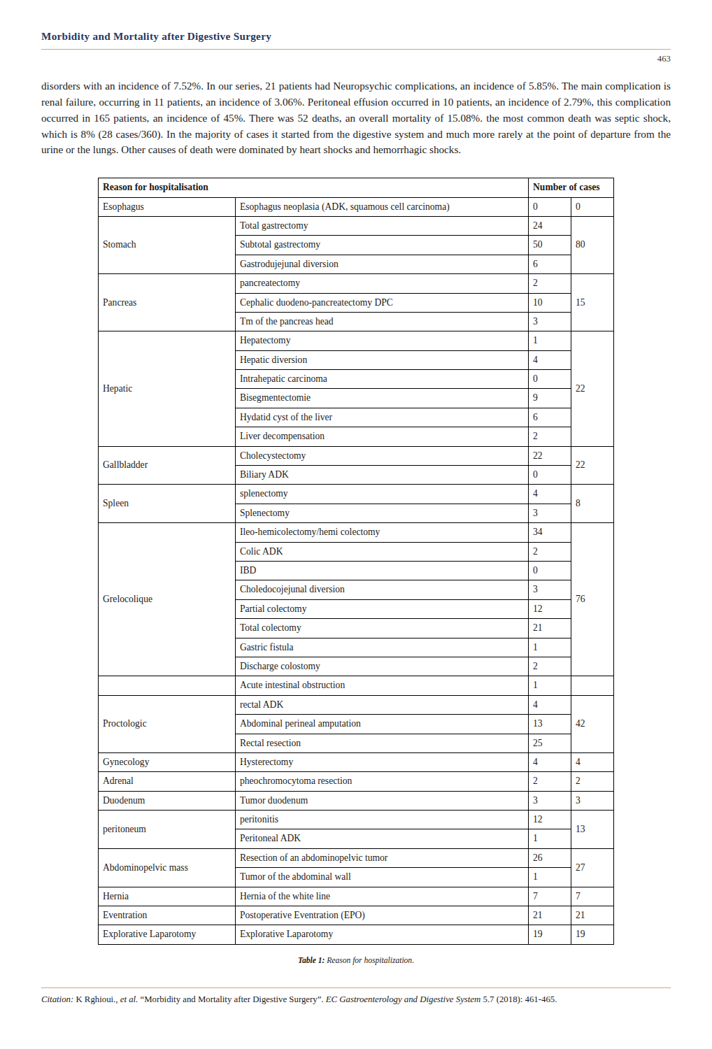Morbidity and Mortality after Digestive Surgery
463
disorders with an incidence of 7.52%. In our series, 21 patients had Neuropsychic complications, an incidence of 5.85%. The main complication is renal failure, occurring in 11 patients, an incidence of 3.06%. Peritoneal effusion occurred in 10 patients, an incidence of 2.79%, this complication occurred in 165 patients, an incidence of 45%. There was 52 deaths, an overall mortality of 15.08%. the most common death was septic shock, which is 8% (28 cases/360). In the majority of cases it started from the digestive system and much more rarely at the point of departure from the urine or the lungs. Other causes of death were dominated by heart shocks and hemorrhagic shocks.
Table 1: Reason for hospitalization.
| Reason for hospitalisation | Number of cases |
| --- | --- |
| Esophagus | Esophagus neoplasia (ADK, squamous cell carcinoma) | 0 | 0 |
| Stomach | Total gastrectomy | 24 | 80 |
| Subtotal gastrectomy | 50 |
| Gastrodujejunal diversion | 6 |
| Pancreas | pancreatectomy | 2 | 15 |
| Cephalic duodeno-pancreatectomy DPC | 10 |
| Tm of the pancreas head | 3 |
| Hepatic | Hepatectomy | 1 | 22 |
| Hepatic diversion | 4 |
| Intrahepatic carcinoma | 0 |
| Bisegmentectomie | 9 |
| Hydatid cyst of the liver | 6 |
| Liver decompensation | 2 |
| Gallbladder | Cholecystectomy | 22 | 22 |
| Biliary ADK | 0 |
| Spleen | splenectomy | 4 | 8 |
| Splenectomy | 3 |
| Grelocolique | Ileo-hemicolectomy/hemi colectomy | 34 | 76 |
| Colic ADK | 2 |
| IBD | 0 |
| Choledocojejunal diversion | 3 |
| Partial colectomy | 12 |
| Total colectomy | 21 |
| Gastric fistula | 1 |
| Discharge colostomy | 2 |
| | Acute intestinal obstruction | 1 | |
| Proctologic | rectal ADK | 4 | 42 |
| Abdominal perineal amputation | 13 |
| Rectal resection | 25 |
| Gynecology | Hysterectomy | 4 | 4 |
| Adrenal | pheochromocytoma resection | 2 | 2 |
| Duodenum | Tumor duodenum | 3 | 3 |
| peritoneum | peritonitis | 12 | 13 |
| Peritoneal ADK | 1 |
| Abdominopelvic mass | Resection of an abdominopelvic tumor | 26 | 27 |
| Tumor of the abdominal wall | 1 |
| Hernia | Hernia of the white line | 7 | 7 |
| Eventration | Postoperative Eventration (EPO) | 21 | 21 |
| Explorative Laparotomy | Explorative Laparotomy | 19 | 19 |
Citation: K Rghioui., et al. “Morbidity and Mortality after Digestive Surgery”. EC Gastroenterology and Digestive System 5.7 (2018): 461-465.